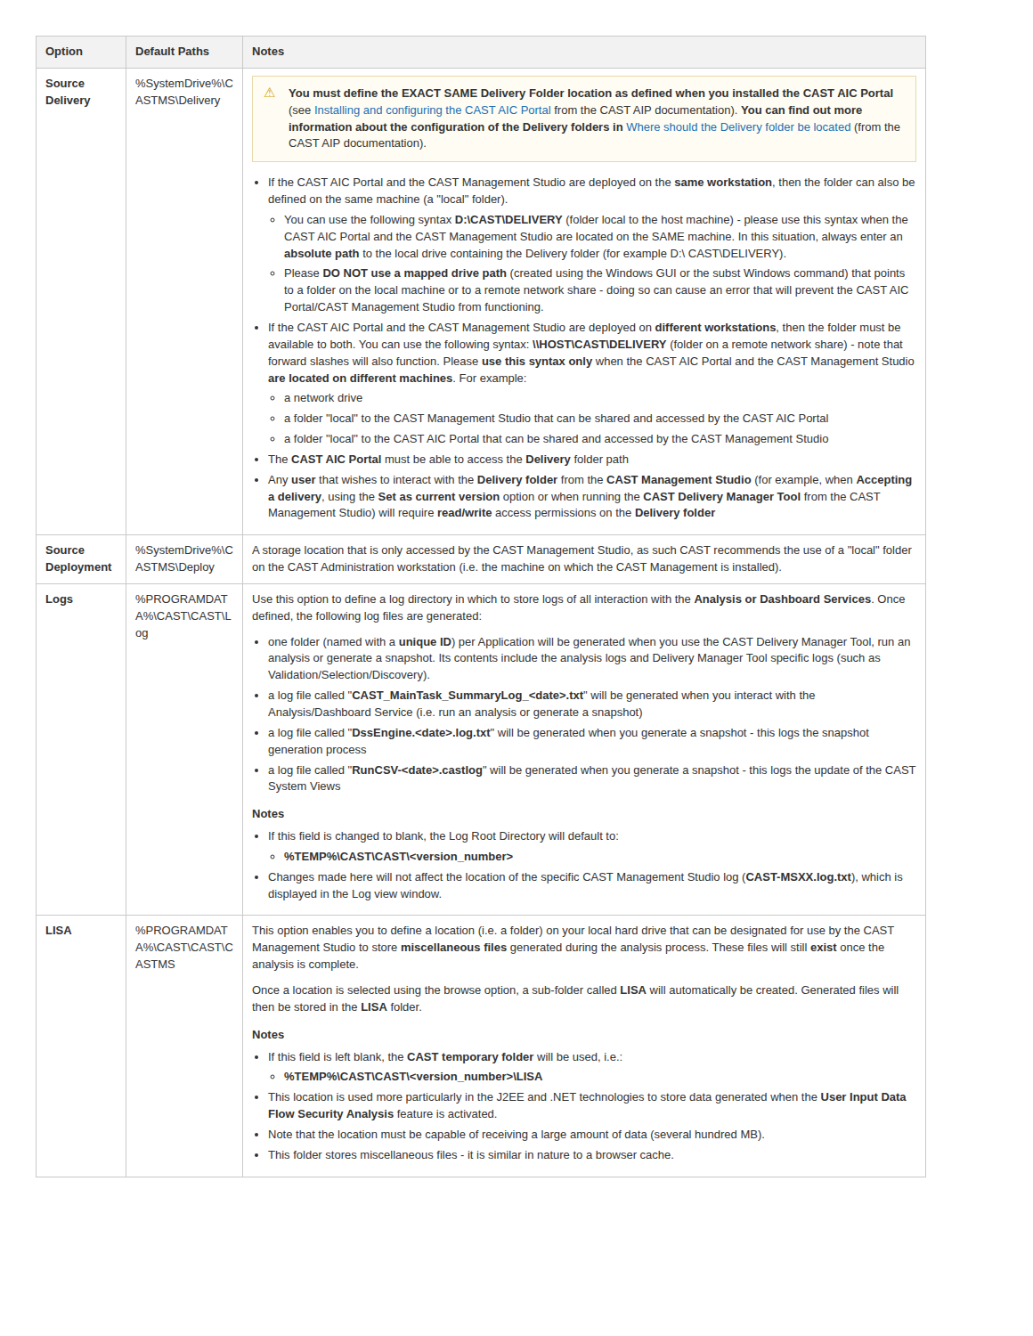| Option | Default Paths | Notes |
| --- | --- | --- |
| Source Delivery | %SystemDrive%\CASTMS\Delivery | ⚠ You must define the EXACT SAME Delivery Folder location as defined when you installed the CAST AIC Portal (see Installing and configuring the CAST AIC Portal from the CAST AIP documentation). You can find out more information about the configuration of the Delivery folders in Where should the Delivery folder be located (from the CAST AIP documentation). If the CAST AIC Portal and the CAST Management Studio are deployed on the same workstation , then the folder can also be defined on the same machine (a "local" folder). You can use the following syntax D:\CAST\DELIVERY (folder local to the host machine) - please use this syntax when the CAST AIC Portal and the CAST Management Studio are located on the SAME machine. In this situation, always enter an absolute path to the local drive containing the Delivery folder (for example D:\ CAST\DELIVERY). Please DO NOT use a mapped drive path (created using the Windows GUI or the subst Windows command) that points to a folder on the local machine or to a remote network share - doing so can cause an error that will prevent the CAST AIC Portal/CAST Management Studio from functioning. If the CAST AIC Portal and the CAST Management Studio are deployed on different workstations , then the folder must be available to both. You can use the following syntax: \\HOST\CAST\DELIVERY (folder on a remote network share) - note that forward slashes will also function. Please use this syntax only when the CAST AIC Portal and the CAST Management Studio are located on different machines . For example: a network drive a folder "local" to the CAST Management Studio that can be shared and accessed by the CAST AIC Portal a folder "local" to the CAST AIC Portal that can be shared and accessed by the CAST Management Studio The CAST AIC Portal must be able to access the Delivery folder path Any user that wishes to interact with the Delivery folder from the CAST Management Studio (for example, when Accepting a delivery , using the Set as current version option or when running the CAST Delivery Manager Tool from the CAST Management Studio) will require read/write access permissions on the Delivery folder |
| Source Deployment | %SystemDrive%\CASTMS\Deploy | A storage location that is only accessed by the CAST Management Studio, as such CAST recommends the use of a "local" folder on the CAST Administration workstation (i.e. the machine on which the CAST Management is installed). |
| Logs | %PROGRAMDATA%\CAST\CAST\Log | Use this option to define a log directory in which to store logs of all interaction with the Analysis or Dashboard Services . Once defined, the following log files are generated: one folder (named with a unique ID ) per Application will be generated when you use the CAST Delivery Manager Tool, run an analysis or generate a snapshot. Its contents include the analysis logs and Delivery Manager Tool specific logs (such as Validation/Selection/Discovery). a log file called " CAST_MainTask_SummaryLog_<date>.txt " will be generated when you interact with the Analysis/Dashboard Service (i.e. run an analysis or generate a snapshot) a log file called " DssEngine.<date>.log.txt " will be generated when you generate a snapshot - this logs the snapshot generation process a log file called " RunCSV-<date>.castlog " will be generated when you generate a snapshot - this logs the update of the CAST System Views Notes If this field is changed to blank, the Log Root Directory will default to: %TEMP%\CAST\CAST\<version_number> Changes made here will not affect the location of the specific CAST Management Studio log ( CAST-MSXX.log.txt ), which is displayed in the Log view window. |
| LISA | %PROGRAMDATA%\CAST\CAST\CASTMS | This option enables you to define a location (i.e. a folder) on your local hard drive that can be designated for use by the CAST Management Studio to store miscellaneous files generated during the analysis process. These files will still exist once the analysis is complete. Once a location is selected using the browse option, a sub-folder called LISA will automatically be created. Generated files will then be stored in the LISA folder. Notes If this field is left blank, the CAST temporary folder will be used, i.e.: %TEMP%\CAST\CAST\<version_number>\LISA This location is used more particularly in the J2EE and .NET technologies to store data generated when the User Input Data Flow Security Analysis feature is activated. Note that the location must be capable of receiving a large amount of data (several hundred MB). This folder stores miscellaneous files - it is similar in nature to a browser cache. |